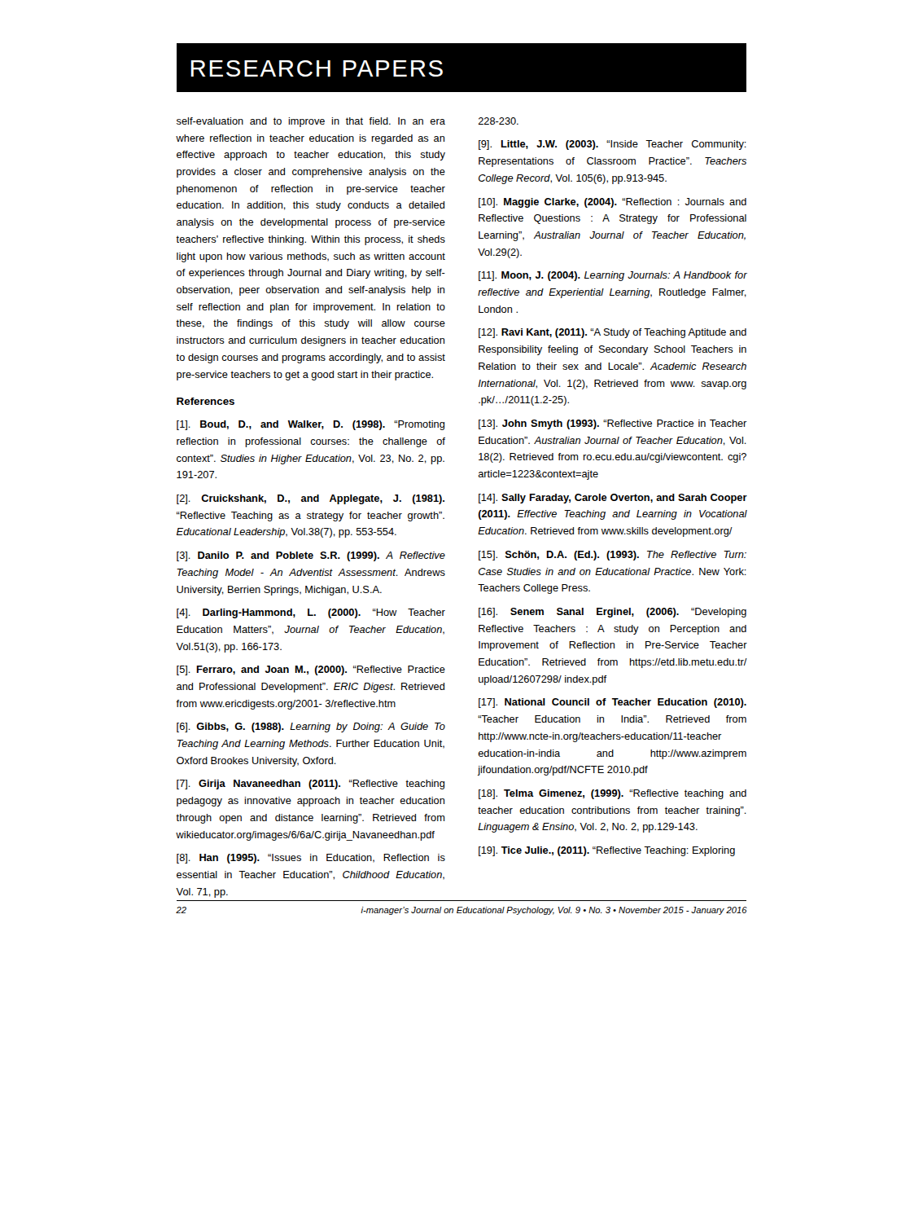Research Papers
self-evaluation and to improve in that field. In an era where reflection in teacher education is regarded as an effective approach to teacher education, this study provides a closer and comprehensive analysis on the phenomenon of reflection in pre-service teacher education. In addition, this study conducts a detailed analysis on the developmental process of pre-service teachers' reflective thinking. Within this process, it sheds light upon how various methods, such as written account of experiences through Journal and Diary writing, by self-observation, peer observation and self-analysis help in self reflection and plan for improvement. In relation to these, the findings of this study will allow course instructors and curriculum designers in teacher education to design courses and programs accordingly, and to assist pre-service teachers to get a good start in their practice.
References
[1]. Boud, D., and Walker, D. (1998). “Promoting reflection in professional courses: the challenge of context”. Studies in Higher Education, Vol. 23, No. 2, pp. 191-207.
[2]. Cruickshank, D., and Applegate, J. (1981). “Reflective Teaching as a strategy for teacher growth”. Educational Leadership, Vol.38(7), pp. 553-554.
[3]. Danilo P. and Poblete S.R. (1999). A Reflective Teaching Model - An Adventist Assessment. Andrews University, Berrien Springs, Michigan, U.S.A.
[4]. Darling-Hammond, L. (2000). “How Teacher Education Matters”, Journal of Teacher Education, Vol.51(3), pp. 166-173.
[5]. Ferraro, and Joan M., (2000). “Reflective Practice and Professional Development”. ERIC Digest. Retrieved from www.ericdigests.org/2001- 3/reflective.htm
[6]. Gibbs, G. (1988). Learning by Doing: A Guide To Teaching And Learning Methods. Further Education Unit, Oxford Brookes University, Oxford.
[7]. Girija Navaneedhan (2011). “Reflective teaching pedagogy as innovative approach in teacher education through open and distance learning”. Retrieved from wikieducator.org/images/6/6a/C.girija_Navaneedhan.pdf
[8]. Han (1995). “Issues in Education, Reflection is essential in Teacher Education”, Childhood Education, Vol. 71, pp.
228-230.
[9]. Little, J.W. (2003). “Inside Teacher Community: Representations of Classroom Practice”. Teachers College Record, Vol. 105(6), pp.913-945.
[10]. Maggie Clarke, (2004). “Reflection : Journals and Reflective Questions : A Strategy for Professional Learning”, Australian Journal of Teacher Education, Vol.29(2).
[11]. Moon, J. (2004). Learning Journals: A Handbook for reflective and Experiential Learning, Routledge Falmer, London .
[12]. Ravi Kant, (2011). “A Study of Teaching Aptitude and Responsibility feeling of Secondary School Teachers in Relation to their sex and Locale”. Academic Research International, Vol. 1(2), Retrieved from www. savap.org .pk/…/2011(1.2-25).
[13]. John Smyth (1993). “Reflective Practice in Teacher Education”. Australian Journal of Teacher Education, Vol. 18(2). Retrieved from ro.ecu.edu.au/cgi/viewcontent. cgi?article=1223&context=ajte
[14]. Sally Faraday, Carole Overton, and Sarah Cooper (2011). Effective Teaching and Learning in Vocational Education. Retrieved from www.skills development.org/
[15]. Schön, D.A. (Ed.). (1993). The Reflective Turn: Case Studies in and on Educational Practice. New York: Teachers College Press.
[16]. Senem Sanal Erginel, (2006). “Developing Reflective Teachers : A study on Perception and Improvement of Reflection in Pre-Service Teacher Education”. Retrieved from https://etd.lib.metu.edu.tr/ upload/12607298/ index.pdf
[17]. National Council of Teacher Education (2010). “Teacher Education in India”. Retrieved from http://www.ncte-in.org/teachers-education/11-teacher education-in-india and http://www.azimprem jifoundation.org/pdf/NCFTE 2010.pdf
[18]. Telma Gimenez, (1999). “Reflective teaching and teacher education contributions from teacher training”. Linguagem & Ensino, Vol. 2, No. 2, pp.129-143.
[19]. Tice Julie., (2011). “Reflective Teaching: Exploring
22 i-manager’s Journal on Educational Psychology, Vol. 9 • No. 3 • November 2015 - January 2016